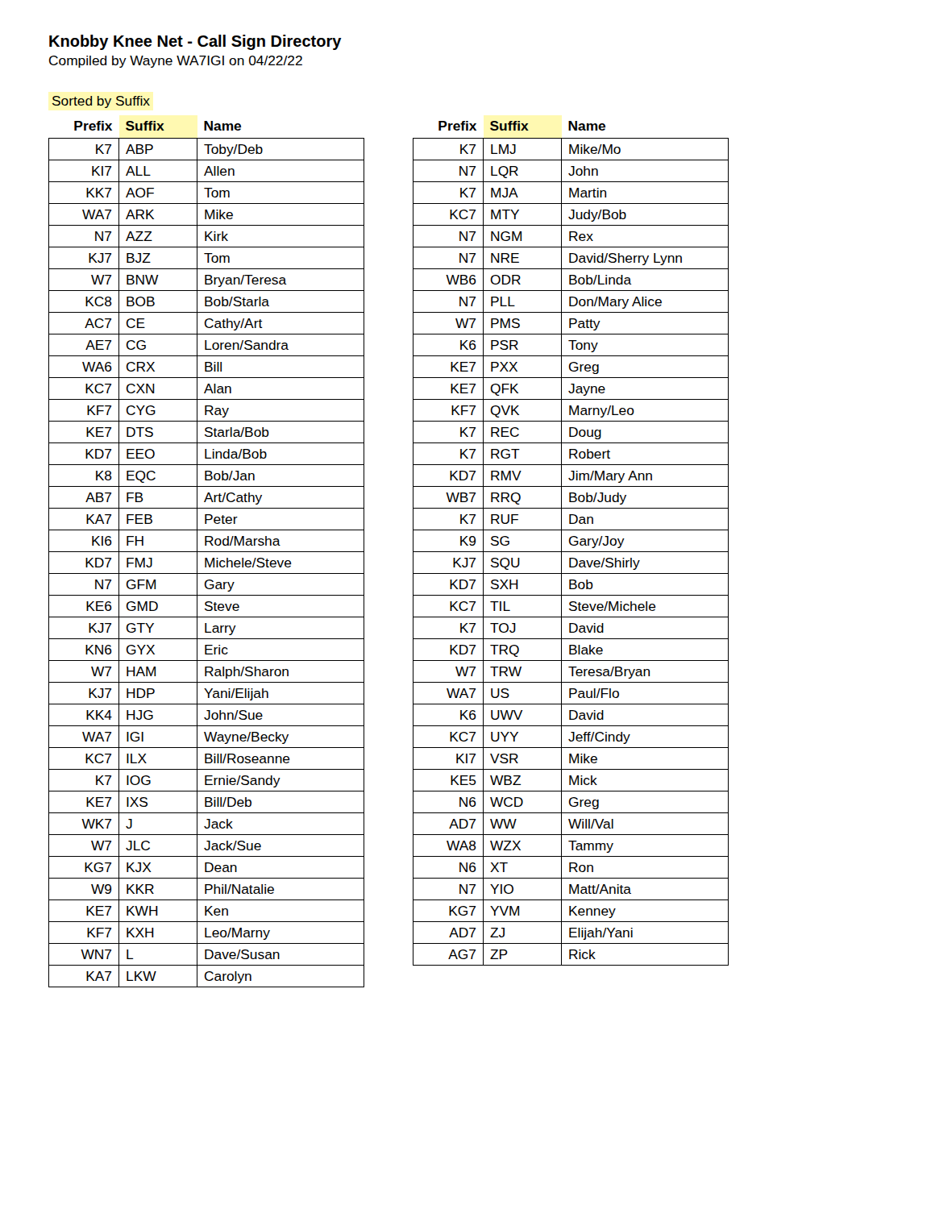Knobby Knee Net - Call Sign Directory
Compiled by Wayne WA7IGI on 04/22/22
Sorted by Suffix
| Prefix | Suffix | Name |
| --- | --- | --- |
| K7 | ABP | Toby/Deb |
| KI7 | ALL | Allen |
| KK7 | AOF | Tom |
| WA7 | ARK | Mike |
| N7 | AZZ | Kirk |
| KJ7 | BJZ | Tom |
| W7 | BNW | Bryan/Teresa |
| KC8 | BOB | Bob/Starla |
| AC7 | CE | Cathy/Art |
| AE7 | CG | Loren/Sandra |
| WA6 | CRX | Bill |
| KC7 | CXN | Alan |
| KF7 | CYG | Ray |
| KE7 | DTS | Starla/Bob |
| KD7 | EEO | Linda/Bob |
| K8 | EQC | Bob/Jan |
| AB7 | FB | Art/Cathy |
| KA7 | FEB | Peter |
| KI6 | FH | Rod/Marsha |
| KD7 | FMJ | Michele/Steve |
| N7 | GFM | Gary |
| KE6 | GMD | Steve |
| KJ7 | GTY | Larry |
| KN6 | GYX | Eric |
| W7 | HAM | Ralph/Sharon |
| KJ7 | HDP | Yani/Elijah |
| KK4 | HJG | John/Sue |
| WA7 | IGI | Wayne/Becky |
| KC7 | ILX | Bill/Roseanne |
| K7 | IOG | Ernie/Sandy |
| KE7 | IXS | Bill/Deb |
| WK7 | J | Jack |
| W7 | JLC | Jack/Sue |
| KG7 | KJX | Dean |
| W9 | KKR | Phil/Natalie |
| KE7 | KWH | Ken |
| KF7 | KXH | Leo/Marny |
| WN7 | L | Dave/Susan |
| KA7 | LKW | Carolyn |
| Prefix | Suffix | Name |
| --- | --- | --- |
| K7 | LMJ | Mike/Mo |
| N7 | LQR | John |
| K7 | MJA | Martin |
| KC7 | MTY | Judy/Bob |
| N7 | NGM | Rex |
| N7 | NRE | David/Sherry Lynn |
| WB6 | ODR | Bob/Linda |
| N7 | PLL | Don/Mary Alice |
| W7 | PMS | Patty |
| K6 | PSR | Tony |
| KE7 | PXX | Greg |
| KE7 | QFK | Jayne |
| KF7 | QVK | Marny/Leo |
| K7 | REC | Doug |
| K7 | RGT | Robert |
| KD7 | RMV | Jim/Mary Ann |
| WB7 | RRQ | Bob/Judy |
| K7 | RUF | Dan |
| K9 | SG | Gary/Joy |
| KJ7 | SQU | Dave/Shirly |
| KD7 | SXH | Bob |
| KC7 | TIL | Steve/Michele |
| K7 | TOJ | David |
| KD7 | TRQ | Blake |
| W7 | TRW | Teresa/Bryan |
| WA7 | US | Paul/Flo |
| K6 | UWV | David |
| KC7 | UYY | Jeff/Cindy |
| KI7 | VSR | Mike |
| KE5 | WBZ | Mick |
| N6 | WCD | Greg |
| AD7 | WW | Will/Val |
| WA8 | WZX | Tammy |
| N6 | XT | Ron |
| N7 | YIO | Matt/Anita |
| KG7 | YVM | Kenney |
| AD7 | ZJ | Elijah/Yani |
| AG7 | ZP | Rick |